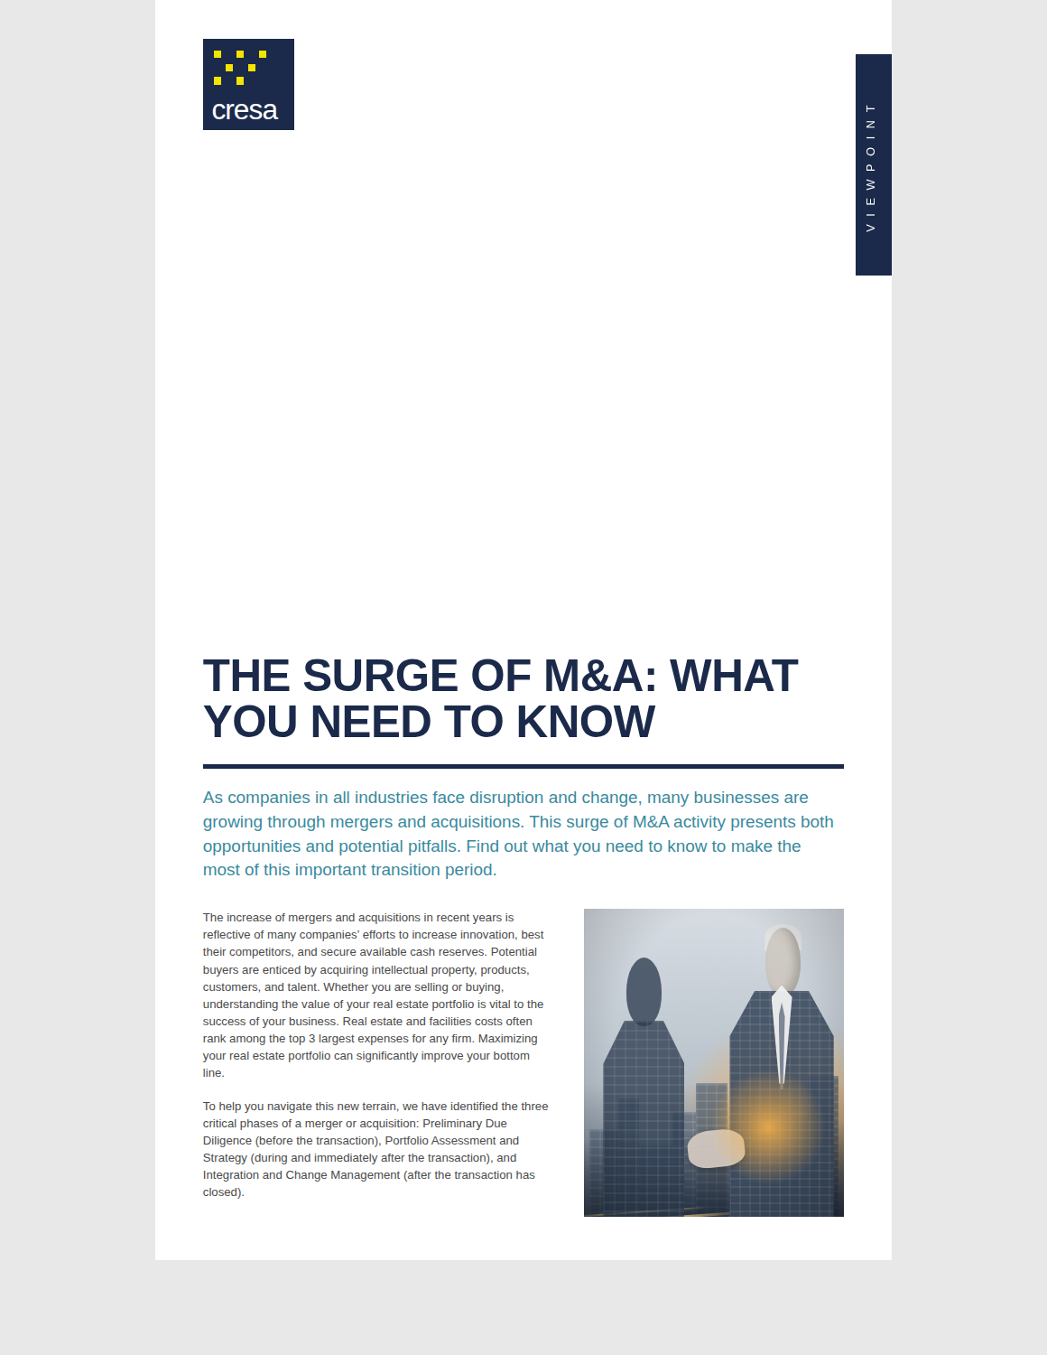cresa
Viewpoint
The Surge of M&A: What You Need to Know
As companies in all industries face disruption and change, many businesses are growing through mergers and acquisitions. This surge of M&A activity presents both opportunities and potential pitfalls. Find out what you need to know to make the most of this important transition period.
The increase of mergers and acquisitions in recent years is reflective of many companies’ efforts to increase innovation, best their competitors, and secure available cash reserves. Potential buyers are enticed by acquiring intellectual property, products, customers, and talent. Whether you are selling or buying, understanding the value of your real estate portfolio is vital to the success of your business. Real estate and facilities costs often rank among the top 3 largest expenses for any firm. Maximizing your real estate portfolio can significantly improve your bottom line.
To help you navigate this new terrain, we have identified the three critical phases of a merger or acquisition: Preliminary Due Diligence (before the transaction), Portfolio Assessment and Strategy (during and immediately after the transaction), and Integration and Change Management (after the transaction has closed).